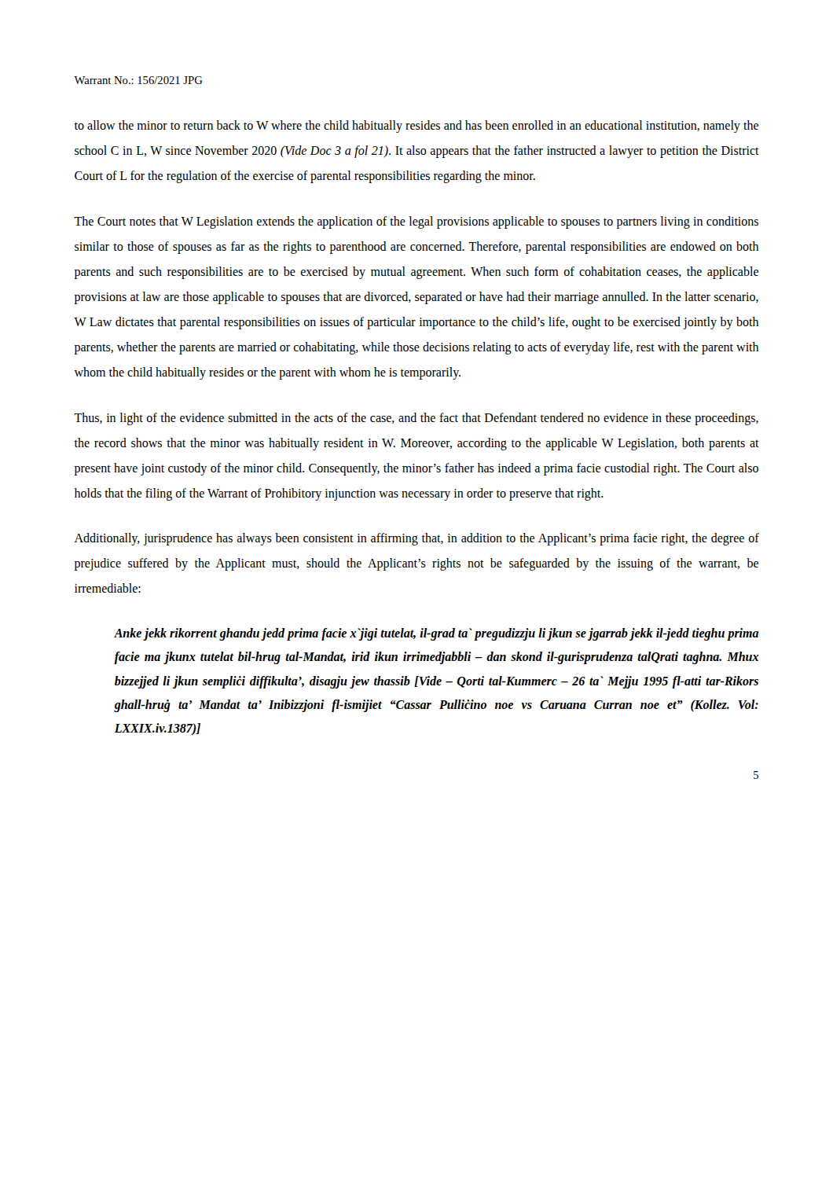Warrant No.: 156/2021 JPG
to allow the minor to return back to W where the child habitually resides and has been enrolled in an educational institution, namely the school C in L, W since November 2020 (Vide Doc 3 a fol 21). It also appears that the father instructed a lawyer to petition the District Court of L for the regulation of the exercise of parental responsibilities regarding the minor.
The Court notes that W Legislation extends the application of the legal provisions applicable to spouses to partners living in conditions similar to those of spouses as far as the rights to parenthood are concerned. Therefore, parental responsibilities are endowed on both parents and such responsibilities are to be exercised by mutual agreement. When such form of cohabitation ceases, the applicable provisions at law are those applicable to spouses that are divorced, separated or have had their marriage annulled. In the latter scenario, W Law dictates that parental responsibilities on issues of particular importance to the child’s life, ought to be exercised jointly by both parents, whether the parents are married or cohabitating, while those decisions relating to acts of everyday life, rest with the parent with whom the child habitually resides or the parent with whom he is temporarily.
Thus, in light of the evidence submitted in the acts of the case, and the fact that Defendant tendered no evidence in these proceedings, the record shows that the minor was habitually resident in W. Moreover, according to the applicable W Legislation, both parents at present have joint custody of the minor child. Consequently, the minor’s father has indeed a prima facie custodial right. The Court also holds that the filing of the Warrant of Prohibitory injunction was necessary in order to preserve that right.
Additionally, jurisprudence has always been consistent in affirming that, in addition to the Applicant’s prima facie right, the degree of prejudice suffered by the Applicant must, should the Applicant’s rights not be safeguarded by the issuing of the warrant, be irremediable:
Anke jekk rikorrent ghandu jedd prima facie x`jigi tutelat, il-grad ta` pregudizzju li jkun se jgarrab jekk il-jedd tieghu prima facie ma jkunx tutelat bil-hrug tal-Mandat, irid ikun irrimedjabbli – dan skond il-gurisprudenza talQrati taghna. Mhux bizzejjed li jkun sempliċi diffikulta’, disagju jew thassib [Vide – Qorti tal-Kummerc – 26 ta` Mejju 1995 fl-atti tar-Rikors ghall-hruġ ta’ Mandat ta’ Inibizzjoni fl-ismijiet “Cassar Pulliċino noe vs Caruana Curran noe et” (Kollez. Vol: LXXIX.iv.1387)]
5